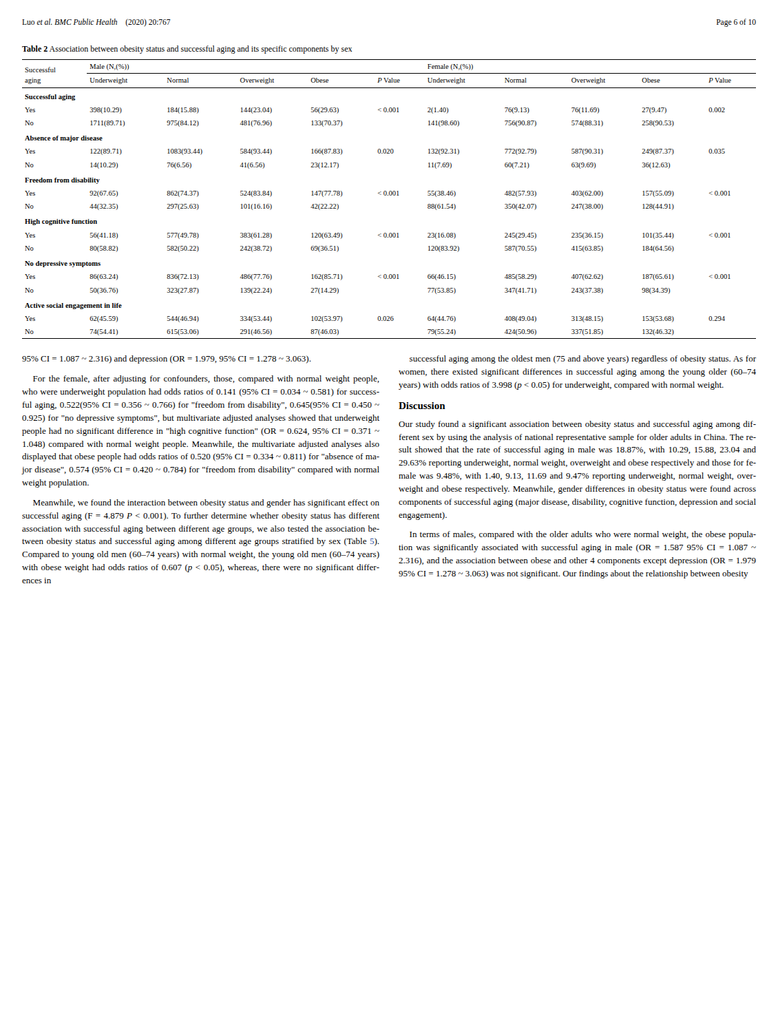Luo et al. BMC Public Health (2020) 20:767
Page 6 of 10
Table 2 Association between obesity status and successful aging and its specific components by sex
| Successful aging | Male (N,(%)) | Female (N,(%)) |
| --- | --- | --- |
| Underweight | Normal | Overweight | Obese | P Value | Underweight | Normal | Overweight | Obese | P Value |
| Successful aging |
| Yes | 398(10.29) | 184(15.88) | 144(23.04) | 56(29.63) | < 0.001 | 2(1.40) | 76(9.13) | 76(11.69) | 27(9.47) | 0.002 |
| No | 1711(89.71) | 975(84.12) | 481(76.96) | 133(70.37) | | 141(98.60) | 756(90.87) | 574(88.31) | 258(90.53) | |
| Absence of major disease |
| Yes | 122(89.71) | 1083(93.44) | 584(93.44) | 166(87.83) | 0.020 | 132(92.31) | 772(92.79) | 587(90.31) | 249(87.37) | 0.035 |
| No | 14(10.29) | 76(6.56) | 41(6.56) | 23(12.17) | | 11(7.69) | 60(7.21) | 63(9.69) | 36(12.63) | |
| Freedom from disability |
| Yes | 92(67.65) | 862(74.37) | 524(83.84) | 147(77.78) | < 0.001 | 55(38.46) | 482(57.93) | 403(62.00) | 157(55.09) | < 0.001 |
| No | 44(32.35) | 297(25.63) | 101(16.16) | 42(22.22) | | 88(61.54) | 350(42.07) | 247(38.00) | 128(44.91) | |
| High cognitive function |
| Yes | 56(41.18) | 577(49.78) | 383(61.28) | 120(63.49) | < 0.001 | 23(16.08) | 245(29.45) | 235(36.15) | 101(35.44) | < 0.001 |
| No | 80(58.82) | 582(50.22) | 242(38.72) | 69(36.51) | | 120(83.92) | 587(70.55) | 415(63.85) | 184(64.56) | |
| No depressive symptoms |
| Yes | 86(63.24) | 836(72.13) | 486(77.76) | 162(85.71) | < 0.001 | 66(46.15) | 485(58.29) | 407(62.62) | 187(65.61) | < 0.001 |
| No | 50(36.76) | 323(27.87) | 139(22.24) | 27(14.29) | | 77(53.85) | 347(41.71) | 243(37.38) | 98(34.39) | |
| Active social engagement in life |
| Yes | 62(45.59) | 544(46.94) | 334(53.44) | 102(53.97) | 0.026 | 64(44.76) | 408(49.04) | 313(48.15) | 153(53.68) | 0.294 |
| No | 74(54.41) | 615(53.06) | 291(46.56) | 87(46.03) | | 79(55.24) | 424(50.96) | 337(51.85) | 132(46.32) | |
95% CI = 1.087 ~ 2.316) and depression (OR = 1.979, 95% CI = 1.278 ~ 3.063).
For the female, after adjusting for confounders, those, compared with normal weight people, who were underweight population had odds ratios of 0.141 (95% CI = 0.034 ~ 0.581) for successful aging, 0.522(95% CI = 0.356 ~ 0.766) for "freedom from disability", 0.645(95% CI = 0.450 ~ 0.925) for "no depressive symptoms", but multivariate adjusted analyses showed that underweight people had no significant difference in "high cognitive function" (OR = 0.624, 95% CI = 0.371 ~ 1.048) compared with normal weight people. Meanwhile, the multivariate adjusted analyses also displayed that obese people had odds ratios of 0.520 (95% CI = 0.334 ~ 0.811) for "absence of major disease", 0.574 (95% CI = 0.420 ~ 0.784) for "freedom from disability" compared with normal weight population.
Meanwhile, we found the interaction between obesity status and gender has significant effect on successful aging (F = 4.879 P < 0.001). To further determine whether obesity status has different association with successful aging between different age groups, we also tested the association between obesity status and successful aging among different age groups stratified by sex (Table 5). Compared to young old men (60–74 years) with normal weight, the young old men (60–74 years) with obese weight had odds ratios of 0.607 (p < 0.05), whereas, there were no significant differences in
successful aging among the oldest men (75 and above years) regardless of obesity status. As for women, there existed significant differences in successful aging among the young older (60–74 years) with odds ratios of 3.998 (p < 0.05) for underweight, compared with normal weight.
Discussion
Our study found a significant association between obesity status and successful aging among different sex by using the analysis of national representative sample for older adults in China. The result showed that the rate of successful aging in male was 18.87%, with 10.29, 15.88, 23.04 and 29.63% reporting underweight, normal weight, overweight and obese respectively and those for female was 9.48%, with 1.40, 9.13, 11.69 and 9.47% reporting underweight, normal weight, overweight and obese respectively. Meanwhile, gender differences in obesity status were found across components of successful aging (major disease, disability, cognitive function, depression and social engagement).
In terms of males, compared with the older adults who were normal weight, the obese population was significantly associated with successful aging in male (OR = 1.587 95% CI = 1.087 ~ 2.316), and the association between obese and other 4 components except depression (OR = 1.979 95% CI = 1.278 ~ 3.063) was not significant. Our findings about the relationship between obesity